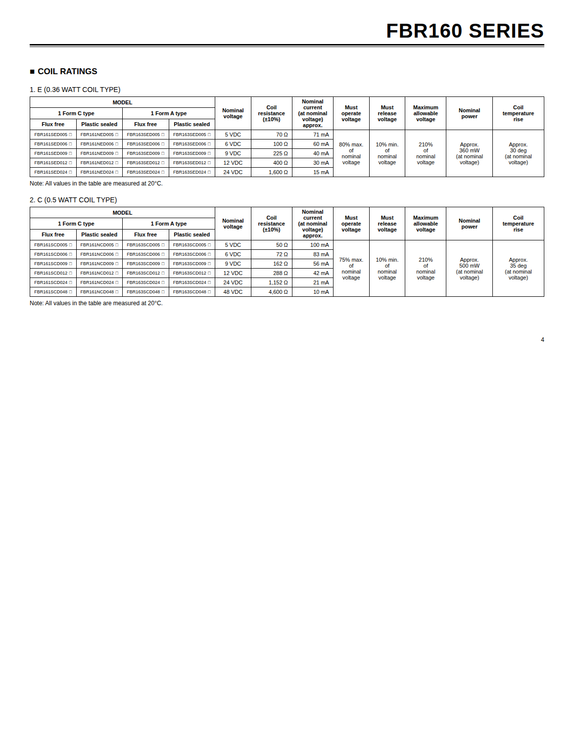FBR160 SERIES
COIL RATINGS
1. E (0.36 WATT COIL TYPE)
| MODEL | Nominal voltage | Coil resistance (±10%) | Nominal current (at nominal voltage) approx. | Must operate voltage | Must release voltage | Maximum allowable voltage | Nominal power | Coil temperature rise |
| --- | --- | --- | --- | --- | --- | --- | --- | --- |
| 1 Form C type | 1 Form A type |
| Flux free | Plastic sealed | Flux free | Plastic sealed |
| FBR161SED005 | FBR161NED005 | FBR163SED005 | FBR163SED005 | 5 VDC | 70 Ω | 71 mA | 80% max. of nominal voltage | 10% min. of nominal voltage | 210% of nominal voltage | Approx. 360 mW (at nominal voltage) | Approx. 30 deg (at nominal voltage) |
| FBR161SED006 | FBR161NED006 | FBR163SED006 | FBR163SED006 | 6 VDC | 100 Ω | 60 mA |
| FBR161SED009 | FBR161NED009 | FBR163SED009 | FBR163SED009 | 9 VDC | 225 Ω | 40 mA |
| FBR161SED012 | FBR161NED012 | FBR163SED012 | FBR163SED012 | 12 VDC | 400 Ω | 30 mA |
| FBR161SED024 | FBR161NED024 | FBR163SED024 | FBR163SED024 | 24 VDC | 1,600 Ω | 15 mA |
Note: All values in the table are measured at 20°C.
2. C (0.5 WATT COIL TYPE)
| MODEL | Nominal voltage | Coil resistance (±10%) | Nominal current (at nominal voltage) approx. | Must operate voltage | Must release voltage | Maximum allowable voltage | Nominal power | Coil temperature rise |
| --- | --- | --- | --- | --- | --- | --- | --- | --- |
| 1 Form C type | 1 Form A type |
| Flux free | Plastic sealed | Flux free | Plastic sealed |
| FBR161SCD005 | FBR161NCD005 | FBR163SCD005 | FBR163SCD005 | 5 VDC | 50 Ω | 100 mA | 75% max. of nominal voltage | 10% min. of nominal voltage | 210% of nominal voltage | Approx. 500 mW (at nominal voltage) | Approx. 35 deg (at nominal voltage) |
| FBR161SCD006 | FBR161NCD006 | FBR163SCD006 | FBR163SCD006 | 6 VDC | 72 Ω | 83 mA |
| FBR161SCD009 | FBR161NCD009 | FBR163SCD009 | FBR163SCD009 | 9 VDC | 162 Ω | 56 mA |
| FBR161SCD012 | FBR161NCD012 | FBR163SCD012 | FBR163SCD012 | 12 VDC | 288 Ω | 42 mA |
| FBR161SCD024 | FBR161NCD024 | FBR163SCD024 | FBR163SCD024 | 24 VDC | 1,152 Ω | 21 mA |
| FBR161SCD048 | FBR161NCD048 | FBR163SCD048 | FBR163SCD048 | 48 VDC | 4,600 Ω | 10 mA |
Note: All values in the table are measured at 20°C.
4